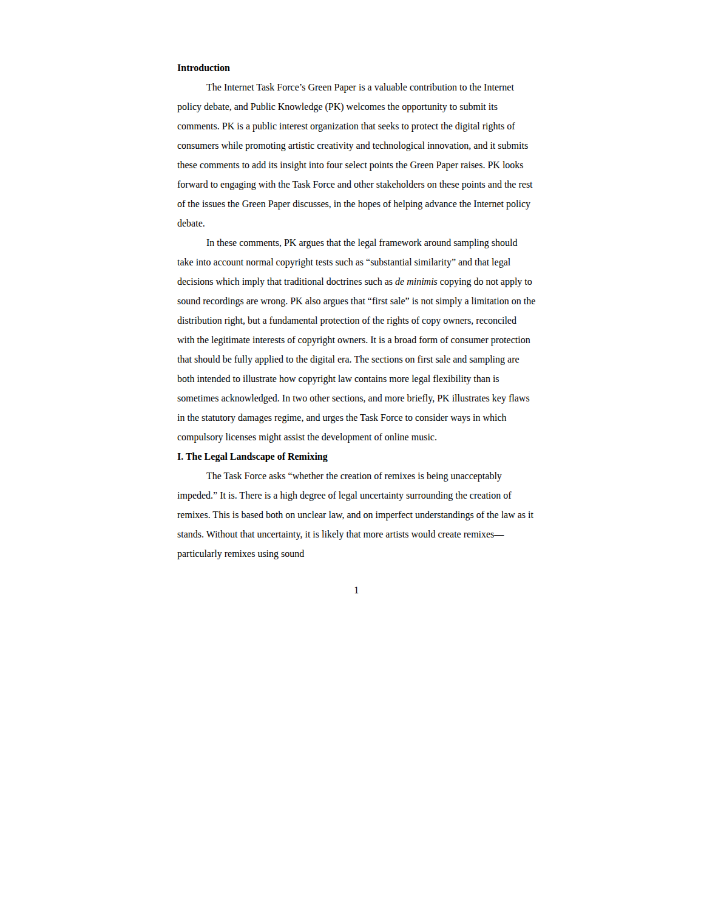Introduction
The Internet Task Force’s Green Paper is a valuable contribution to the Internet policy debate, and Public Knowledge (PK) welcomes the opportunity to submit its comments. PK is a public interest organization that seeks to protect the digital rights of consumers while promoting artistic creativity and technological innovation, and it submits these comments to add its insight into four select points the Green Paper raises. PK looks forward to engaging with the Task Force and other stakeholders on these points and the rest of the issues the Green Paper discusses, in the hopes of helping advance the Internet policy debate.
In these comments, PK argues that the legal framework around sampling should take into account normal copyright tests such as “substantial similarity” and that legal decisions which imply that traditional doctrines such as de minimis copying do not apply to sound recordings are wrong. PK also argues that “first sale” is not simply a limitation on the distribution right, but a fundamental protection of the rights of copy owners, reconciled with the legitimate interests of copyright owners. It is a broad form of consumer protection that should be fully applied to the digital era. The sections on first sale and sampling are both intended to illustrate how copyright law contains more legal flexibility than is sometimes acknowledged. In two other sections, and more briefly, PK illustrates key flaws in the statutory damages regime, and urges the Task Force to consider ways in which compulsory licenses might assist the development of online music.
I. The Legal Landscape of Remixing
The Task Force asks “whether the creation of remixes is being unacceptably impeded.” It is. There is a high degree of legal uncertainty surrounding the creation of remixes. This is based both on unclear law, and on imperfect understandings of the law as it stands. Without that uncertainty, it is likely that more artists would create remixes—particularly remixes using sound
1